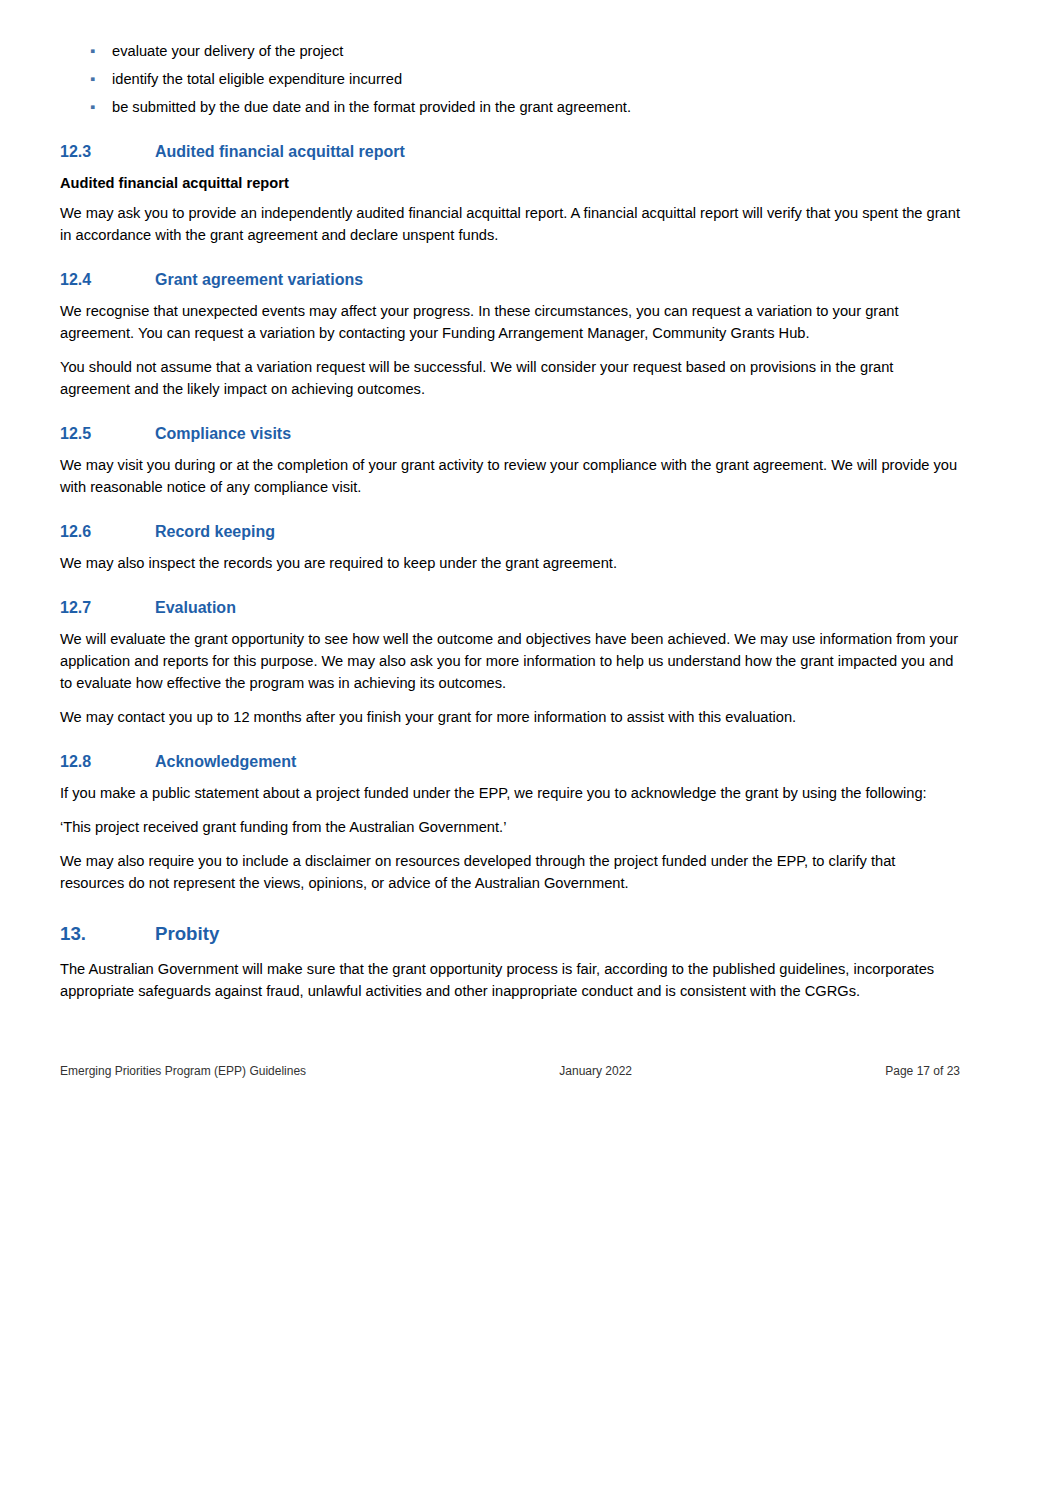evaluate your delivery of the project
identify the total eligible expenditure incurred
be submitted by the due date and in the format provided in the grant agreement.
12.3 Audited financial acquittal report
Audited financial acquittal report
We may ask you to provide an independently audited financial acquittal report. A financial acquittal report will verify that you spent the grant in accordance with the grant agreement and declare unspent funds.
12.4 Grant agreement variations
We recognise that unexpected events may affect your progress. In these circumstances, you can request a variation to your grant agreement. You can request a variation by contacting your Funding Arrangement Manager, Community Grants Hub.
You should not assume that a variation request will be successful. We will consider your request based on provisions in the grant agreement and the likely impact on achieving outcomes.
12.5 Compliance visits
We may visit you during or at the completion of your grant activity to review your compliance with the grant agreement. We will provide you with reasonable notice of any compliance visit.
12.6 Record keeping
We may also inspect the records you are required to keep under the grant agreement.
12.7 Evaluation
We will evaluate the grant opportunity to see how well the outcome and objectives have been achieved. We may use information from your application and reports for this purpose. We may also ask you for more information to help us understand how the grant impacted you and to evaluate how effective the program was in achieving its outcomes.
We may contact you up to 12 months after you finish your grant for more information to assist with this evaluation.
12.8 Acknowledgement
If you make a public statement about a project funded under the EPP, we require you to acknowledge the grant by using the following:
‘This project received grant funding from the Australian Government.’
We may also require you to include a disclaimer on resources developed through the project funded under the EPP, to clarify that resources do not represent the views, opinions, or advice of the Australian Government.
13. Probity
The Australian Government will make sure that the grant opportunity process is fair, according to the published guidelines, incorporates appropriate safeguards against fraud, unlawful activities and other inappropriate conduct and is consistent with the CGRGs.
Emerging Priorities Program (EPP) Guidelines January 2022 Page 17 of 23